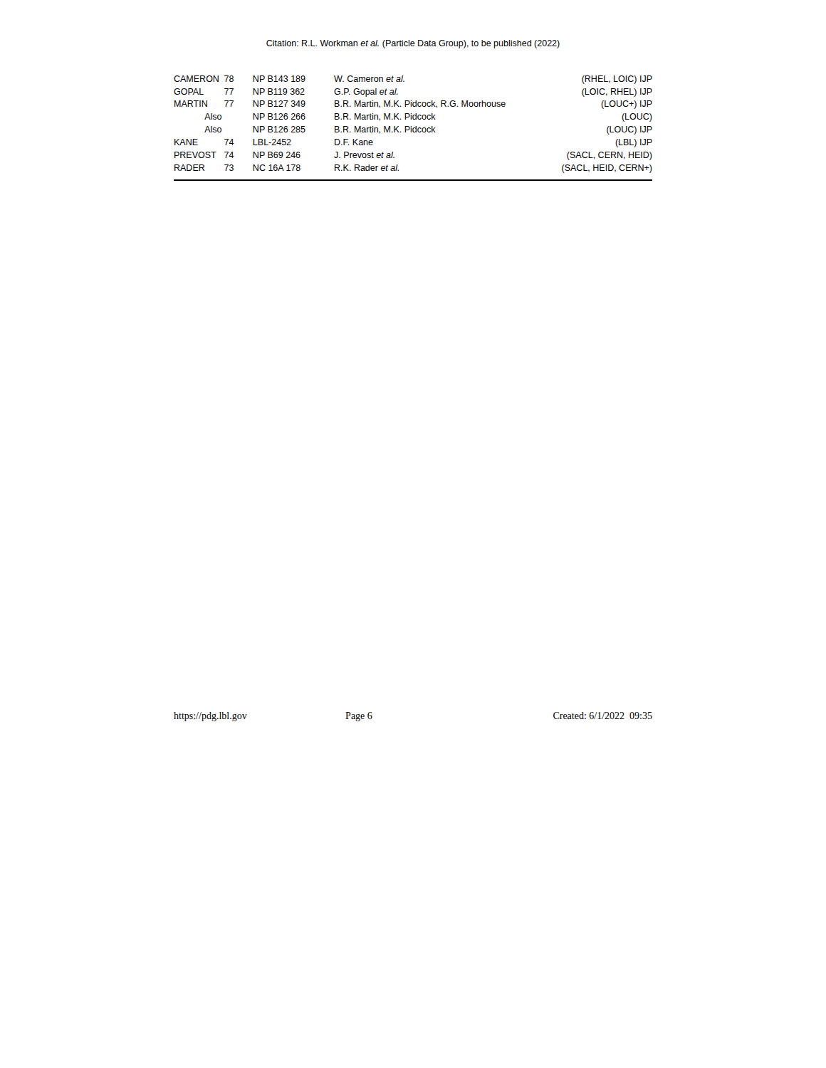Citation: R.L. Workman et al. (Particle Data Group), to be published (2022)
| CAMERON | 78 | NP B143 189 | W. Cameron et al. | (RHEL, LOIC) IJP |
| GOPAL | 77 | NP B119 362 | G.P. Gopal et al. | (LOIC, RHEL) IJP |
| MARTIN | 77 | NP B127 349 | B.R. Martin, M.K. Pidcock, R.G. Moorhouse | (LOUC+) IJP |
| Also | | NP B126 266 | B.R. Martin, M.K. Pidcock | (LOUC) |
| Also | | NP B126 285 | B.R. Martin, M.K. Pidcock | (LOUC) IJP |
| KANE | 74 | LBL-2452 | D.F. Kane | (LBL) IJP |
| PREVOST | 74 | NP B69 246 | J. Prevost et al. | (SACL, CERN, HEID) |
| RADER | 73 | NC 16A 178 | R.K. Rader et al. | (SACL, HEID, CERN+) |
https://pdg.lbl.gov
Page 6
Created: 6/1/2022 09:35